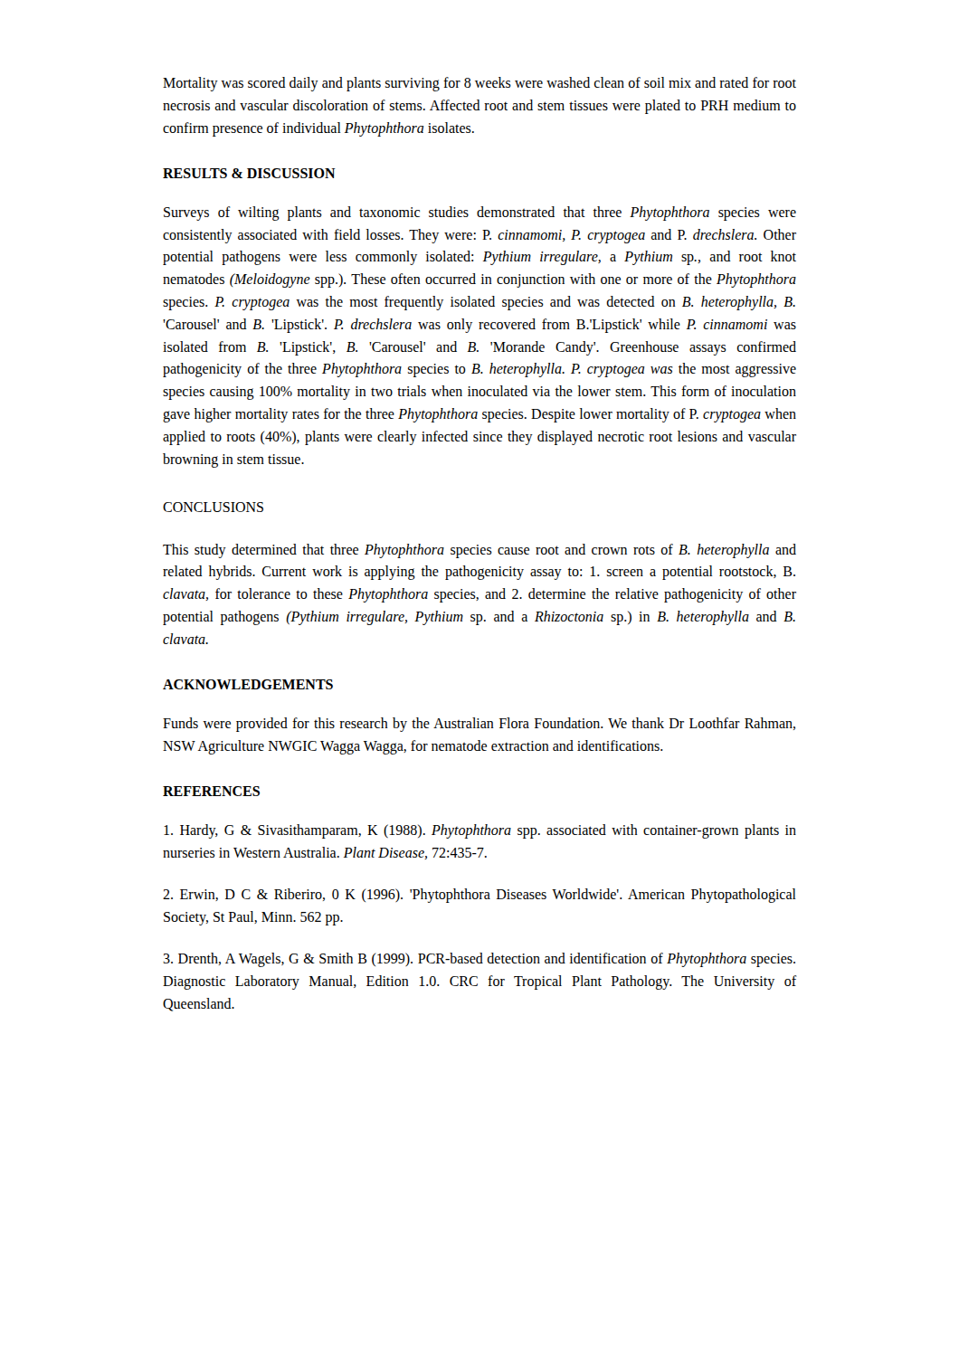Mortality was scored daily and plants surviving for 8 weeks were washed clean of soil mix and rated for root necrosis and vascular discoloration of stems. Affected root and stem tissues were plated to PRH medium to confirm presence of individual Phytophthora isolates.
RESULTS & DISCUSSION
Surveys of wilting plants and taxonomic studies demonstrated that three Phytophthora species were consistently associated with field losses. They were: P. cinnamomi, P. cryptogea and P. drechslera. Other potential pathogens were less commonly isolated: Pythium irregulare, a Pythium sp., and root knot nematodes (Meloidogyne spp.). These often occurred in conjunction with one or more of the Phytophthora species. P. cryptogea was the most frequently isolated species and was detected on B. heterophylla, B. 'Carousel' and B. 'Lipstick'. P. drechslera was only recovered from B.'Lipstick' while P. cinnamomi was isolated from B. 'Lipstick', B. 'Carousel' and B. 'Morande Candy'. Greenhouse assays confirmed pathogenicity of the three Phytophthora species to B. heterophylla. P. cryptogea was the most aggressive species causing 100% mortality in two trials when inoculated via the lower stem. This form of inoculation gave higher mortality rates for the three Phytophthora species. Despite lower mortality of P. cryptogea when applied to roots (40%), plants were clearly infected since they displayed necrotic root lesions and vascular browning in stem tissue.
CONCLUSIONS
This study determined that three Phytophthora species cause root and crown rots of B. heterophylla and related hybrids. Current work is applying the pathogenicity assay to: 1. screen a potential rootstock, B. clavata, for tolerance to these Phytophthora species, and 2. determine the relative pathogenicity of other potential pathogens (Pythium irregulare, Pythium sp. and a Rhizoctonia sp.) in B. heterophylla and B. clavata.
ACKNOWLEDGEMENTS
Funds were provided for this research by the Australian Flora Foundation. We thank Dr Loothfar Rahman, NSW Agriculture NWGIC Wagga Wagga, for nematode extraction and identifications.
REFERENCES
1. Hardy, G & Sivasithamparam, K (1988). Phytophthora spp. associated with container-grown plants in nurseries in Western Australia. Plant Disease, 72:435-7.
2. Erwin, D C & Riberiro, 0 K (1996). 'Phytophthora Diseases Worldwide'. American Phytopathological Society, St Paul, Minn. 562 pp.
3. Drenth, A Wagels, G & Smith B (1999). PCR-based detection and identification of Phytophthora species. Diagnostic Laboratory Manual, Edition 1.0. CRC for Tropical Plant Pathology. The University of Queensland.